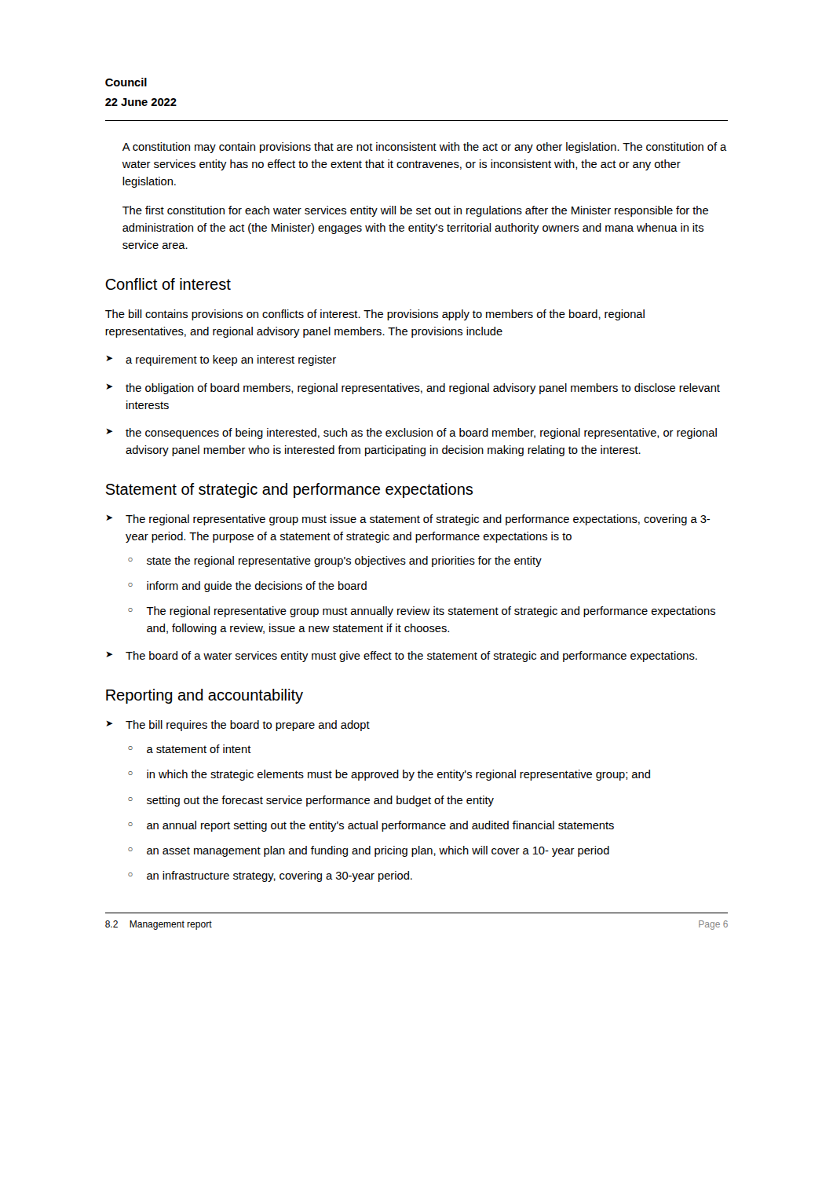Council
22 June 2022
A constitution may contain provisions that are not inconsistent with the act or any other legislation. The constitution of a water services entity has no effect to the extent that it contravenes, or is inconsistent with, the act or any other legislation.
The first constitution for each water services entity will be set out in regulations after the Minister responsible for the administration of the act (the Minister) engages with the entity's territorial authority owners and mana whenua in its service area.
Conflict of interest
The bill contains provisions on conflicts of interest. The provisions apply to members of the board, regional representatives, and regional advisory panel members. The provisions include
a requirement to keep an interest register
the obligation of board members, regional representatives, and regional advisory panel members to disclose relevant interests
the consequences of being interested, such as the exclusion of a board member, regional representative, or regional advisory panel member who is interested from participating in decision making relating to the interest.
Statement of strategic and performance expectations
The regional representative group must issue a statement of strategic and performance expectations, covering a 3-year period. The purpose of a statement of strategic and performance expectations is to
state the regional representative group's objectives and priorities for the entity
inform and guide the decisions of the board
The regional representative group must annually review its statement of strategic and performance expectations and, following a review, issue a new statement if it chooses.
The board of a water services entity must give effect to the statement of strategic and performance expectations.
Reporting and accountability
The bill requires the board to prepare and adopt
a statement of intent
in which the strategic elements must be approved by the entity's regional representative group; and
setting out the forecast service performance and budget of the entity
an annual report setting out the entity's actual performance and audited financial statements
an asset management plan and funding and pricing plan, which will cover a 10- year period
an infrastructure strategy, covering a 30-year period.
8.2 Management report
Page 6